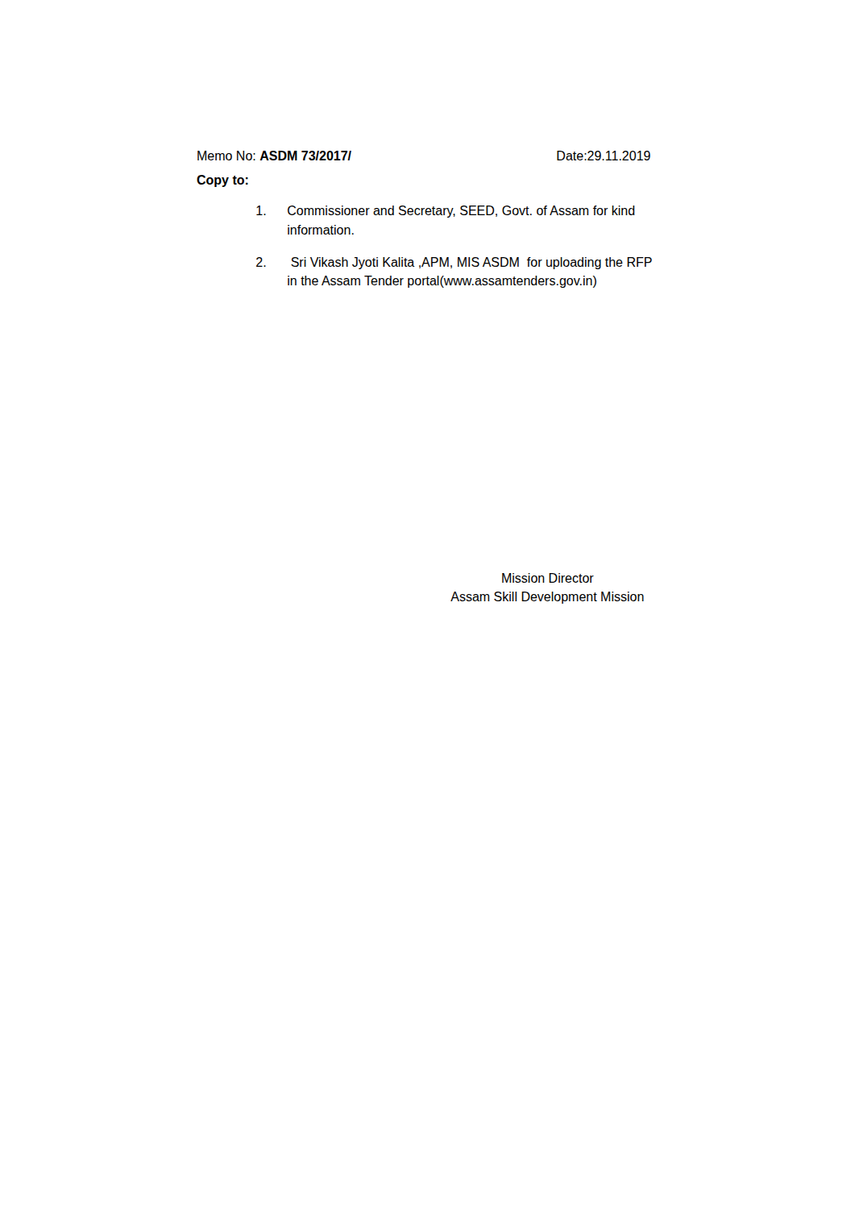Memo No: ASDM 73/2017/
Date:29.11.2019
Copy to:
Commissioner and Secretary, SEED, Govt. of Assam for kind information.
Sri Vikash Jyoti Kalita ,APM, MIS ASDM for uploading the RFP in the Assam Tender portal(www.assamtenders.gov.in)
Mission Director
Assam Skill Development Mission